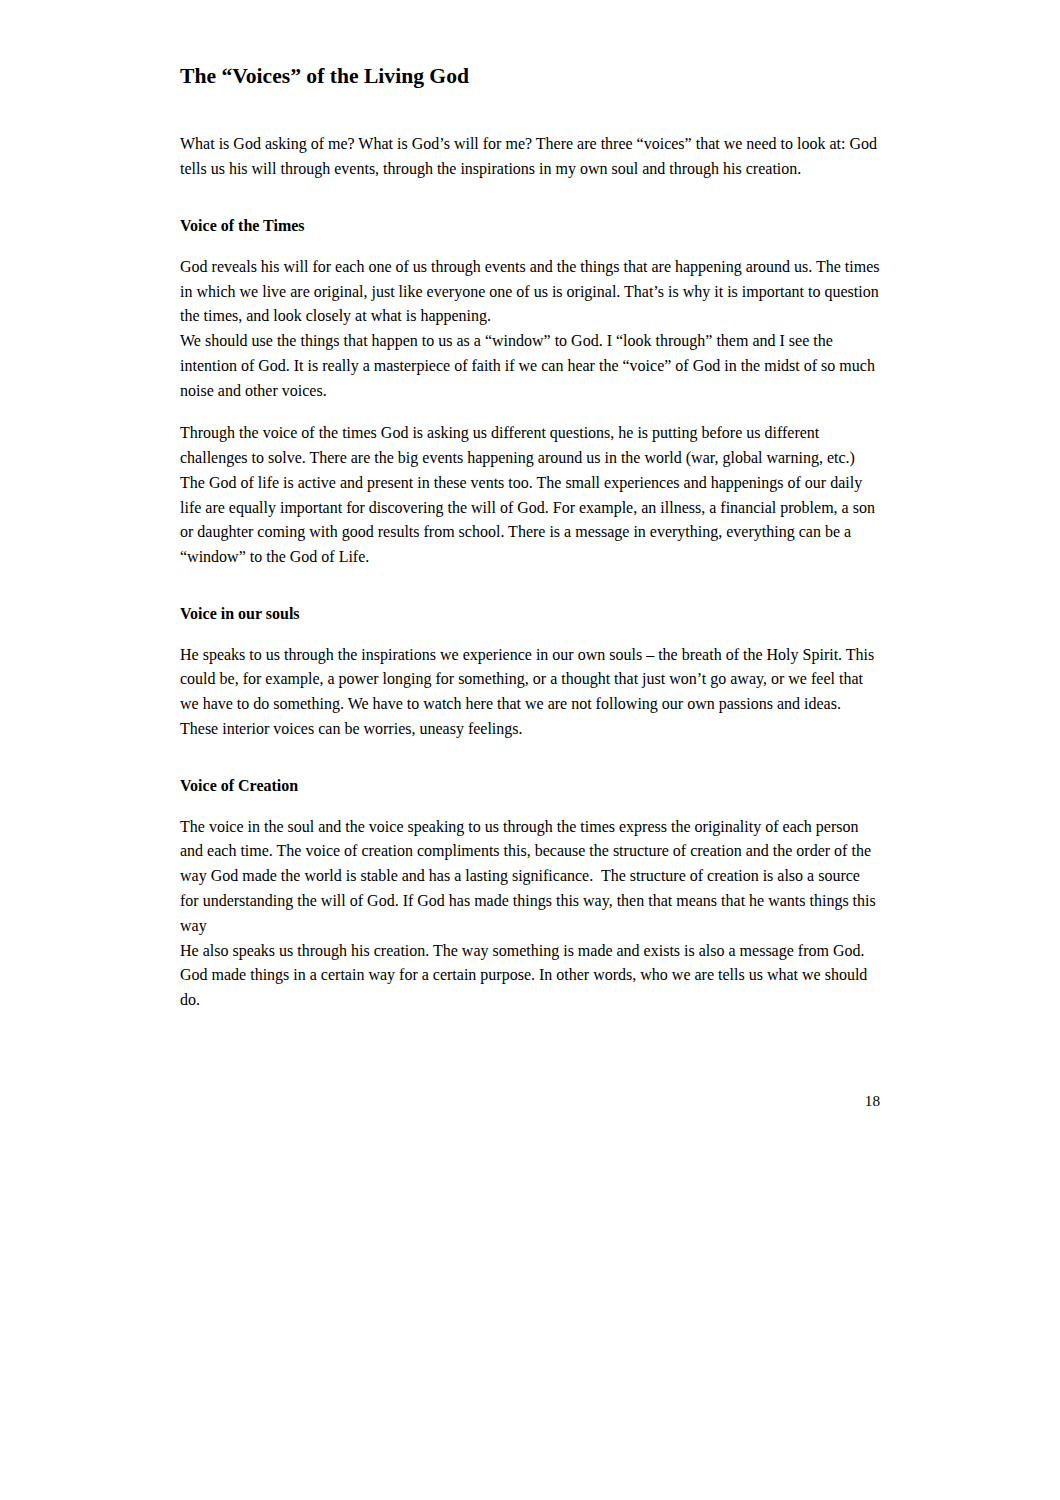The “Voices” of the Living God
What is God asking of me? What is God’s will for me? There are three “voices” that we need to look at: God tells us his will through events, through the inspirations in my own soul and through his creation.
Voice of the Times
God reveals his will for each one of us through events and the things that are happening around us. The times in which we live are original, just like everyone one of us is original. That’s is why it is important to question the times, and look closely at what is happening.
We should use the things that happen to us as a “window” to God. I “look through” them and I see the intention of God. It is really a masterpiece of faith if we can hear the “voice” of God in the midst of so much noise and other voices.
Through the voice of the times God is asking us different questions, he is putting before us different challenges to solve. There are the big events happening around us in the world (war, global warning, etc.) The God of life is active and present in these vents too. The small experiences and happenings of our daily life are equally important for discovering the will of God. For example, an illness, a financial problem, a son or daughter coming with good results from school. There is a message in everything, everything can be a “window” to the God of Life.
Voice in our souls
He speaks to us through the inspirations we experience in our own souls – the breath of the Holy Spirit. This could be, for example, a power longing for something, or a thought that just won’t go away, or we feel that we have to do something. We have to watch here that we are not following our own passions and ideas.
These interior voices can be worries, uneasy feelings.
Voice of Creation
The voice in the soul and the voice speaking to us through the times express the originality of each person and each time. The voice of creation compliments this, because the structure of creation and the order of the way God made the world is stable and has a lasting significance. The structure of creation is also a source for understanding the will of God. If God has made things this way, then that means that he wants things this way
He also speaks us through his creation. The way something is made and exists is also a message from God. God made things in a certain way for a certain purpose. In other words, who we are tells us what we should do.
18